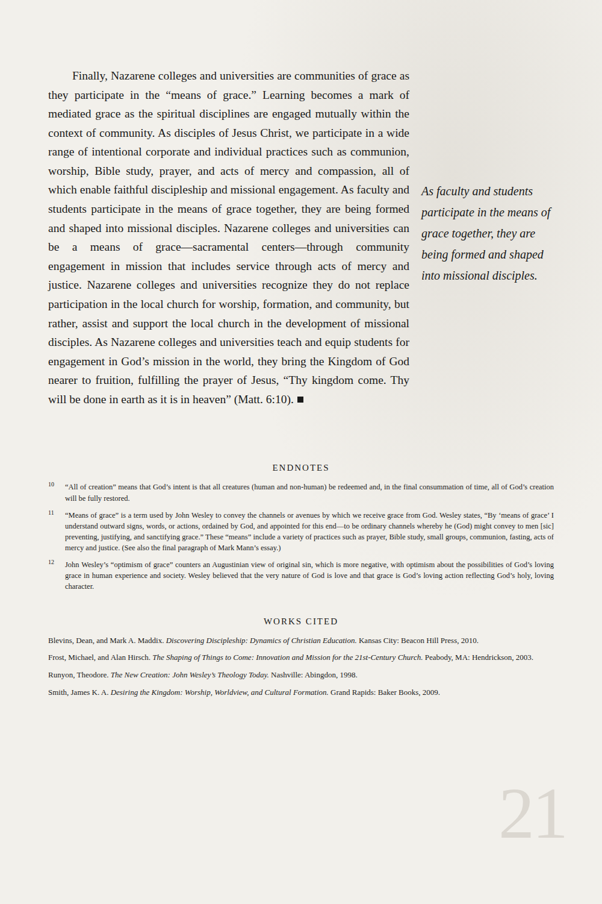21
Finally, Nazarene colleges and universities are communities of grace as they participate in the “means of grace.” Learning becomes a mark of mediated grace as the spiritual disciplines are engaged mutually within the context of community. As disciples of Jesus Christ, we participate in a wide range of intentional corporate and individual practices such as communion, worship, Bible study, prayer, and acts of mercy and compassion, all of which enable faithful discipleship and missional engagement. As faculty and students participate in the means of grace together, they are being formed and shaped into missional disciples. Nazarene colleges and universities can be a means of grace—sacramental centers—through community engagement in mission that includes service through acts of mercy and justice. Nazarene colleges and universities recognize they do not replace participation in the local church for worship, formation, and community, but rather, assist and support the local church in the development of missional disciples. As Nazarene colleges and universities teach and equip students for engagement in God’s mission in the world, they bring the Kingdom of God nearer to fruition, fulfilling the prayer of Jesus, “Thy kingdom come. Thy will be done in earth as it is in heaven” (Matt. 6:10).
As faculty and students participate in the means of grace together, they are being formed and shaped into missional disciples.
Endnotes
10“All of creation” means that God’s intent is that all creatures (human and non-human) be redeemed and, in the final consummation of time, all of God’s creation will be fully restored.
11“Means of grace” is a term used by John Wesley to convey the channels or avenues by which we receive grace from God. Wesley states, “By ‘means of grace’ I understand outward signs, words, or actions, ordained by God, and appointed for this end—to be ordinary channels whereby he (God) might convey to men [sic] preventing, justifying, and sanctifying grace.” These “means” include a variety of practices such as prayer, Bible study, small groups, communion, fasting, acts of mercy and justice. (See also the final paragraph of Mark Mann’s essay.)
12 John Wesley’s “optimism of grace” counters an Augustinian view of original sin, which is more negative, with optimism about the possibilities of God’s loving grace in human experience and society. Wesley believed that the very nature of God is love and that grace is God’s loving action reflecting God’s holy, loving character.
Works Cited
Blevins, Dean, and Mark A. Maddix. Discovering Discipleship: Dynamics of Christian Education. Kansas City: Beacon Hill Press, 2010.
Frost, Michael, and Alan Hirsch. The Shaping of Things to Come: Innovation and Mission for the 21st-Century Church. Peabody, MA: Hendrickson, 2003.
Runyon, Theodore. The New Creation: John Wesley’s Theology Today. Nashville: Abingdon, 1998.
Smith, James K. A. Desiring the Kingdom: Worship, Worldview, and Cultural Formation. Grand Rapids: Baker Books, 2009.